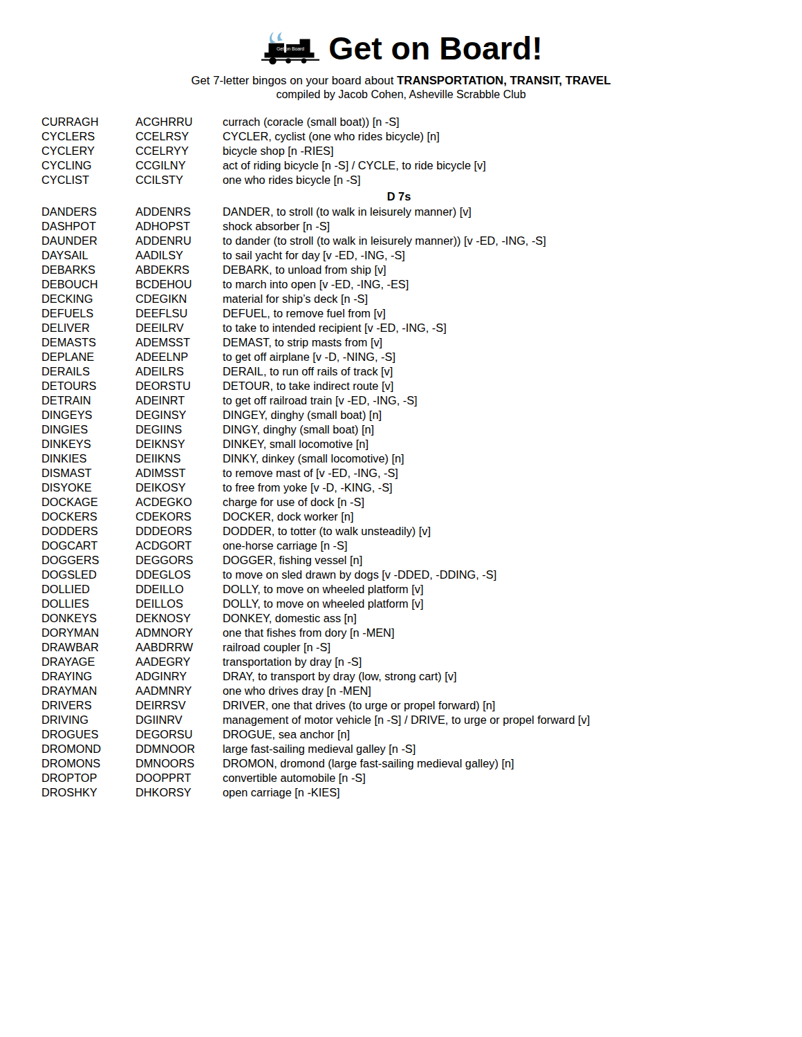Get on Board
Get on Board!
Get 7-letter bingos on your board about TRANSPORTATION, TRANSIT, TRAVEL
compiled by Jacob Cohen, Asheville Scrabble Club
| CURRAGH | ACGHRRU | currach (coracle (small boat)) [n -S] |
| CYCLERS | CCELRSY | CYCLER, cyclist (one who rides bicycle) [n] |
| CYCLERY | CCELRYY | bicycle shop [n -RIES] |
| CYCLING | CCGILNY | act of riding bicycle [n -S] / CYCLE, to ride bicycle [v] |
| CYCLIST | CCILSTY | one who rides bicycle [n -S] |
| D 7s |
| DANDERS | ADDENRS | DANDER, to stroll (to walk in leisurely manner) [v] |
| DASHPOT | ADHOPST | shock absorber [n -S] |
| DAUNDER | ADDENRU | to dander (to stroll (to walk in leisurely manner)) [v -ED, -ING, -S] |
| DAYSAIL | AADILSY | to sail yacht for day [v -ED, -ING, -S] |
| DEBARKS | ABDEKRS | DEBARK, to unload from ship [v] |
| DEBOUCH | BCDEHOU | to march into open [v -ED, -ING, -ES] |
| DECKING | CDEGIKN | material for ship’s deck [n -S] |
| DEFUELS | DEEFLSU | DEFUEL, to remove fuel from [v] |
| DELIVER | DEEILRV | to take to intended recipient [v -ED, -ING, -S] |
| DEMASTS | ADEMSST | DEMAST, to strip masts from [v] |
| DEPLANE | ADEELNP | to get off airplane [v -D, -NING, -S] |
| DERAILS | ADEILRS | DERAIL, to run off rails of track [v] |
| DETOURS | DEORSTU | DETOUR, to take indirect route [v] |
| DETRAIN | ADEINRT | to get off railroad train [v -ED, -ING, -S] |
| DINGEYS | DEGINSY | DINGEY, dinghy (small boat) [n] |
| DINGIES | DEGIINS | DINGY, dinghy (small boat) [n] |
| DINKEYS | DEIKNSY | DINKEY, small locomotive [n] |
| DINKIES | DEIIKNS | DINKY, dinkey (small locomotive) [n] |
| DISMAST | ADIMSST | to remove mast of [v -ED, -ING, -S] |
| DISYOKE | DEIKOSY | to free from yoke [v -D, -KING, -S] |
| DOCKAGE | ACDEGKO | charge for use of dock [n -S] |
| DOCKERS | CDEKORS | DOCKER, dock worker [n] |
| DODDERS | DDDEORS | DODDER, to totter (to walk unsteadily) [v] |
| DOGCART | ACDGORT | one-horse carriage [n -S] |
| DOGGERS | DEGGORS | DOGGER, fishing vessel [n] |
| DOGSLED | DDEGLOS | to move on sled drawn by dogs [v -DDED, -DDING, -S] |
| DOLLIED | DDEILLO | DOLLY, to move on wheeled platform [v] |
| DOLLIES | DEILLOS | DOLLY, to move on wheeled platform [v] |
| DONKEYS | DEKNOSY | DONKEY, domestic ass [n] |
| DORYMAN | ADMNORY | one that fishes from dory [n -MEN] |
| DRAWBAR | AABDRRW | railroad coupler [n -S] |
| DRAYAGE | AADEGRY | transportation by dray [n -S] |
| DRAYING | ADGINRY | DRAY, to transport by dray (low, strong cart) [v] |
| DRAYMAN | AADMNRY | one who drives dray [n -MEN] |
| DRIVERS | DEIRRSV | DRIVER, one that drives (to urge or propel forward) [n] |
| DRIVING | DGIINRV | management of motor vehicle [n -S] / DRIVE, to urge or propel forward [v] |
| DROGUES | DEGORSU | DROGUE, sea anchor [n] |
| DROMOND | DDMNOOR | large fast-sailing medieval galley [n -S] |
| DROMONS | DMNOORS | DROMON, dromond (large fast-sailing medieval galley) [n] |
| DROPTOP | DOOPPRT | convertible automobile [n -S] |
| DROSHKY | DHKORSY | open carriage [n -KIES] |